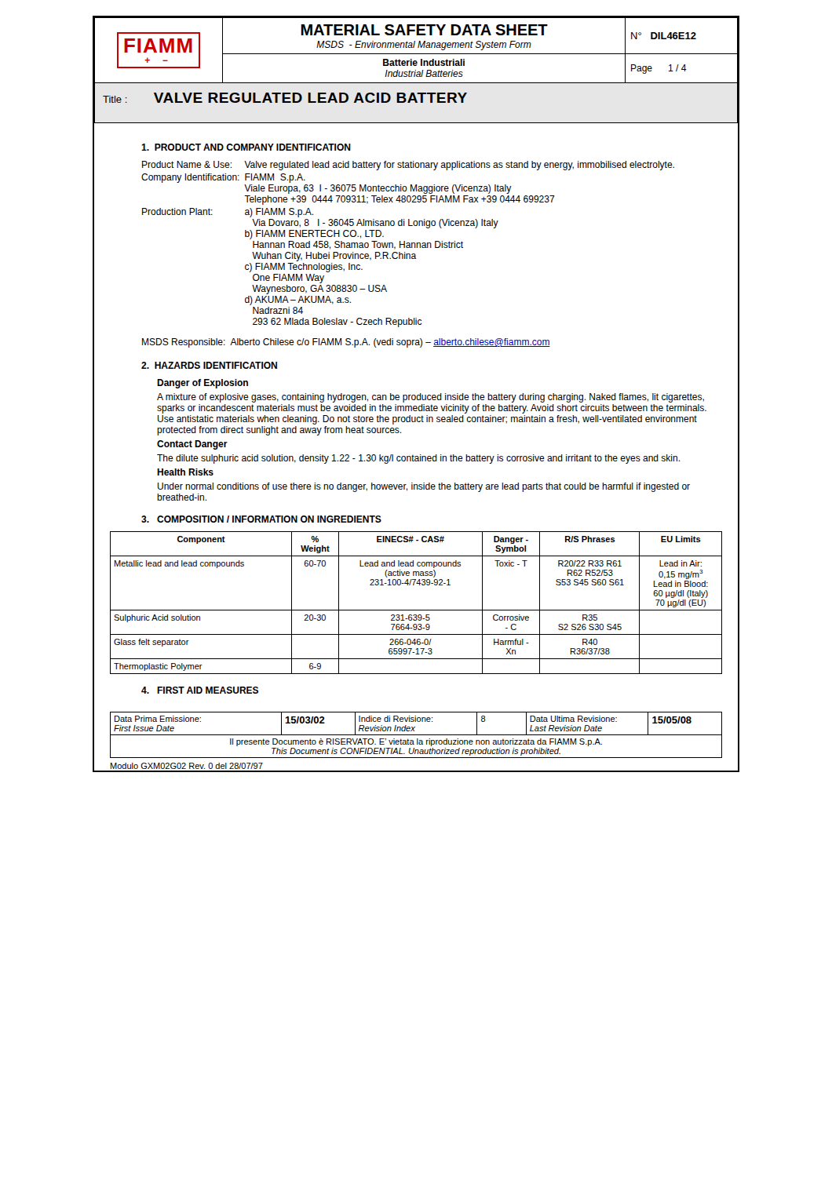| FIAMM + − | MATERIAL SAFETY DATA SHEET MSDS - Environmental Management System Form | N° DIL46E12 |
| Batterie Industriali Industrial Batteries | Page 1 / 4 |
Title : VALVE REGULATED LEAD ACID BATTERY
1. PRODUCT AND COMPANY IDENTIFICATION
| Product Name & Use: | Valve regulated lead acid battery for stationary applications as stand by energy, immobilised electrolyte. |
| Company Identification: | FIAMM S.p.A. Viale Europa, 63 I - 36075 Montecchio Maggiore (Vicenza) Italy Telephone +39 0444 709311; Telex 480295 FIAMM Fax +39 0444 699237 |
| Production Plant: | a) FIAMM S.p.A. Via Dovaro, 8 I - 36045 Almisano di Lonigo (Vicenza) Italy b) FIAMM ENERTECH CO., LTD. Hannan Road 458, Shamao Town, Hannan District Wuhan City, Hubei Province, P.R.China c) FIAMM Technologies, Inc. One FIAMM Way Waynesboro, GA 308830 – USA d) AKUMA – AKUMA, a.s. Nadrazni 84 293 62 Mlada Boleslav - Czech Republic |
| MSDS Responsible: | Alberto Chilese c/o FIAMM S.p.A. (vedi sopra) – alberto.chilese@fiamm.com |
2. HAZARDS IDENTIFICATION
Danger of Explosion
A mixture of explosive gases, containing hydrogen, can be produced inside the battery during charging. Naked flames, lit cigarettes, sparks or incandescent materials must be avoided in the immediate vicinity of the battery. Avoid short circuits between the terminals. Use antistatic materials when cleaning. Do not store the product in sealed container; maintain a fresh, well-ventilated environment protected from direct sunlight and away from heat sources.
Contact Danger
The dilute sulphuric acid solution, density 1.22 - 1.30 kg/l contained in the battery is corrosive and irritant to the eyes and skin.
Health Risks
Under normal conditions of use there is no danger, however, inside the battery are lead parts that could be harmful if ingested or breathed-in.
3. COMPOSITION / INFORMATION ON INGREDIENTS
| Component | % Weight | EINECS# - CAS# | Danger - Symbol | R/S Phrases | EU Limits |
| --- | --- | --- | --- | --- | --- |
| Metallic lead and lead compounds | 60-70 | Lead and lead compounds (active mass) 231-100-4/7439-92-1 | Toxic - T | R20/22 R33 R61 R62 R52/53 S53 S45 S60 S61 | Lead in Air: 0,15 mg/m 3 Lead in Blood: 60 µg/dl (Italy) 70 µg/dl (EU) |
| Sulphuric Acid solution | 20-30 | 231-639-5 7664-93-9 | Corrosive - C | R35 S2 S26 S30 S45 | |
| Glass felt separator | | 266-046-0/ 65997-17-3 | Harmful - Xn | R40 R36/37/38 | |
| Thermoplastic Polymer | 6-9 | | | | |
4. FIRST AID MEASURES
| Data Prima Emissione: First Issue Date | 15/03/02 | Indice di Revisione: Revision Index | 8 | Data Ultima Revisione: Last Revision Date | 15/05/08 |
| Il presente Documento è RISERVATO. E’ vietata la riproduzione non autorizzata da FIAMM S.p.A. This Document is CONFIDENTIAL. Unauthorized reproduction is prohibited. |
Modulo GXM02G02 Rev. 0 del 28/07/97